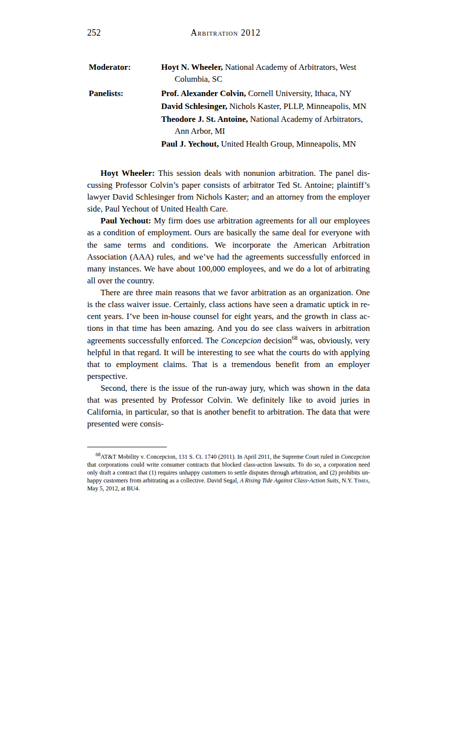252 Arbitration 2012
Moderator:
Hoyt N. Wheeler, National Academy of Arbitrators, West Columbia, SC
Panelists:
Prof. Alexander Colvin, Cornell University, Ithaca, NY
David Schlesinger, Nichols Kaster, PLLP, Minneapolis, MN
Theodore J. St. Antoine, National Academy of Arbitrators, Ann Arbor, MI
Paul J. Yechout, United Health Group, Minneapolis, MN
Hoyt Wheeler: This session deals with nonunion arbitration. The panel discussing Professor Colvin’s paper consists of arbitrator Ted St. Antoine; plaintiff’s lawyer David Schlesinger from Nichols Kaster; and an attorney from the employer side, Paul Yechout of United Health Care.
Paul Yechout: My firm does use arbitration agreements for all our employees as a condition of employment. Ours are basically the same deal for everyone with the same terms and conditions. We incorporate the American Arbitration Association (AAA) rules, and we’ve had the agreements successfully enforced in many instances. We have about 100,000 employees, and we do a lot of arbitrating all over the country.
There are three main reasons that we favor arbitration as an organization. One is the class waiver issue. Certainly, class actions have seen a dramatic uptick in recent years. I’ve been in-house counsel for eight years, and the growth in class actions in that time has been amazing. And you do see class waivers in arbitration agreements successfully enforced. The Concepcion decision68 was, obviously, very helpful in that regard. It will be interesting to see what the courts do with applying that to employment claims. That is a tremendous benefit from an employer perspective.
Second, there is the issue of the run-away jury, which was shown in the data that was presented by Professor Colvin. We definitely like to avoid juries in California, in particular, so that is another benefit to arbitration. The data that were presented were consis-
68 AT&T Mobility v. Concepcion, 131 S. Ct. 1740 (2011). In April 2011, the Supreme Court ruled in Concepcion that corporations could write consumer contracts that blocked class-action lawsuits. To do so, a corporation need only draft a contract that (1) requires unhappy customers to settle disputes through arbitration, and (2) prohibits unhappy customers from arbitrating as a collective. David Segal, A Rising Tide Against Class-Action Suits, N.Y. Times, May 5, 2012, at BU4.